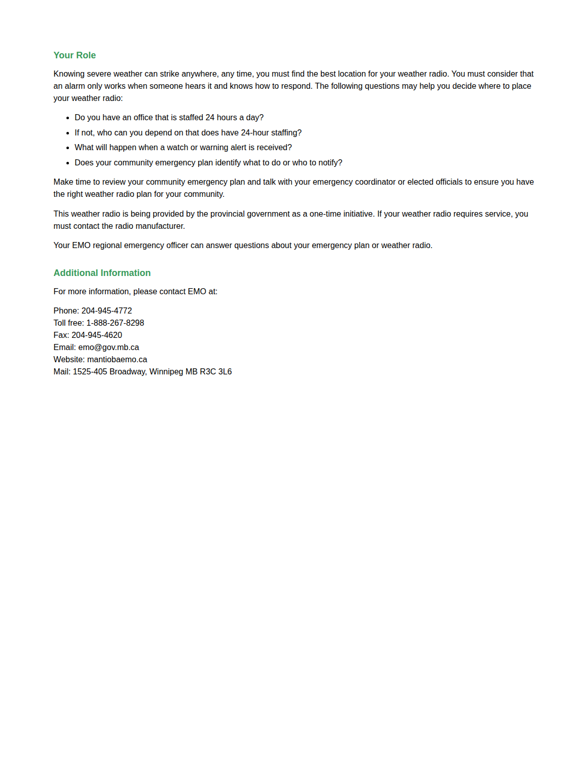Your Role
Knowing severe weather can strike anywhere, any time, you must find the best location for your weather radio. You must consider that an alarm only works when someone hears it and knows how to respond. The following questions may help you decide where to place your weather radio:
Do you have an office that is staffed 24 hours a day?
If not, who can you depend on that does have 24-hour staffing?
What will happen when a watch or warning alert is received?
Does your community emergency plan identify what to do or who to notify?
Make time to review your community emergency plan and talk with your emergency coordinator or elected officials to ensure you have the right weather radio plan for your community.
This weather radio is being provided by the provincial government as a one-time initiative. If your weather radio requires service, you must contact the radio manufacturer.
Your EMO regional emergency officer can answer questions about your emergency plan or weather radio.
Additional Information
For more information, please contact EMO at:
Phone: 204-945-4772
Toll free: 1-888-267-8298
Fax: 204-945-4620
Email: emo@gov.mb.ca
Website: mantiobaemo.ca
Mail: 1525-405 Broadway, Winnipeg MB R3C 3L6